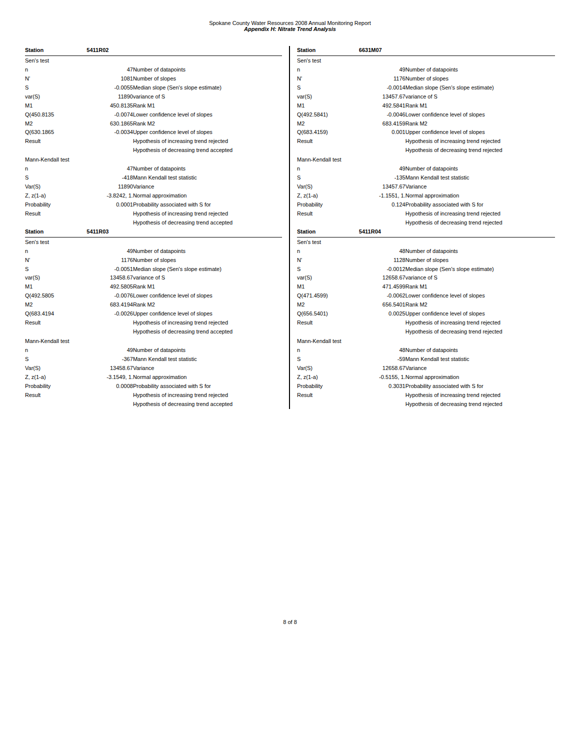Spokane County Water Resources 2008 Annual Monitoring Report
Appendix H: Nitrate Trend Analysis
| Station | 5411R02 | |
| Sen's test | | |
| n | 47 | Number of datapoints |
| N' | 1081 | Number of slopes |
| S | -0.0055 | Median slope (Sen's slope estimate) |
| var(S) | 11890 | variance of S |
| M1 | 450.8135 | Rank M1 |
| Q(450.8135 | -0.0074 | Lower confidence level of slopes |
| M2 | 630.1865 | Rank M2 |
| Q(630.1865 | -0.0034 | Upper confidence level of slopes |
| Result | | Hypothesis of increasing trend rejected |
| | | Hypothesis of decreasing trend accepted |
| Mann-Kendall test |
| n | 47 | Number of datapoints |
| S | -418 | Mann Kendall test statistic |
| Var(S) | 11890 | Variance |
| Z, z(1-a) | -3.8242, 1. | Normal approximation |
| Probability | 0.0001 | Probability associated with S for |
| Result | | Hypothesis of increasing trend rejected |
| | | Hypothesis of decreasing trend accepted |
| Station | 5411R03 | |
| Sen's test | | |
| n | 49 | Number of datapoints |
| N' | 1176 | Number of slopes |
| S | -0.0051 | Median slope (Sen's slope estimate) |
| var(S) | 13458.67 | variance of S |
| M1 | 492.5805 | Rank M1 |
| Q(492.5805 | -0.0076 | Lower confidence level of slopes |
| M2 | 683.4194 | Rank M2 |
| Q(683.4194 | -0.0026 | Upper confidence level of slopes |
| Result | | Hypothesis of increasing trend rejected |
| | | Hypothesis of decreasing trend accepted |
| Mann-Kendall test |
| n | 49 | Number of datapoints |
| S | -367 | Mann Kendall test statistic |
| Var(S) | 13458.67 | Variance |
| Z, z(1-a) | -3.1549, 1. | Normal approximation |
| Probability | 0.0008 | Probability associated with S for |
| Result | | Hypothesis of increasing trend rejected |
| | | Hypothesis of decreasing trend accepted |
| Station | 6631M07 | |
| Sen's test | | |
| n | 49 | Number of datapoints |
| N' | 1176 | Number of slopes |
| S | -0.0014 | Median slope (Sen's slope estimate) |
| var(S) | 13457.67 | variance of S |
| M1 | 492.5841 | Rank M1 |
| Q(492.5841) | -0.0046 | Lower confidence level of slopes |
| M2 | 683.4159 | Rank M2 |
| Q(683.4159) | 0.001 | Upper confidence level of slopes |
| Result | | Hypothesis of increasing trend rejected |
| | | Hypothesis of decreasing trend rejected |
| Mann-Kendall test |
| n | 49 | Number of datapoints |
| S | -135 | Mann Kendall test statistic |
| Var(S) | 13457.67 | Variance |
| Z, z(1-a) | -1.1551, 1. | Normal approximation |
| Probability | 0.124 | Probability associated with S for |
| Result | | Hypothesis of increasing trend rejected |
| | | Hypothesis of decreasing trend rejected |
| Station | 5411R04 | |
| Sen's test | | |
| n | 48 | Number of datapoints |
| N' | 1128 | Number of slopes |
| S | -0.0012 | Median slope (Sen's slope estimate) |
| var(S) | 12658.67 | variance of S |
| M1 | 471.4599 | Rank M1 |
| Q(471.4599) | -0.0062 | Lower confidence level of slopes |
| M2 | 656.5401 | Rank M2 |
| Q(656.5401) | 0.0025 | Upper confidence level of slopes |
| Result | | Hypothesis of increasing trend rejected |
| | | Hypothesis of decreasing trend rejected |
| Mann-Kendall test |
| n | 48 | Number of datapoints |
| S | -59 | Mann Kendall test statistic |
| Var(S) | 12658.67 | Variance |
| Z, z(1-a) | -0.5155, 1. | Normal approximation |
| Probability | 0.3031 | Probability associated with S for |
| Result | | Hypothesis of increasing trend rejected |
| | | Hypothesis of decreasing trend rejected |
8 of 8